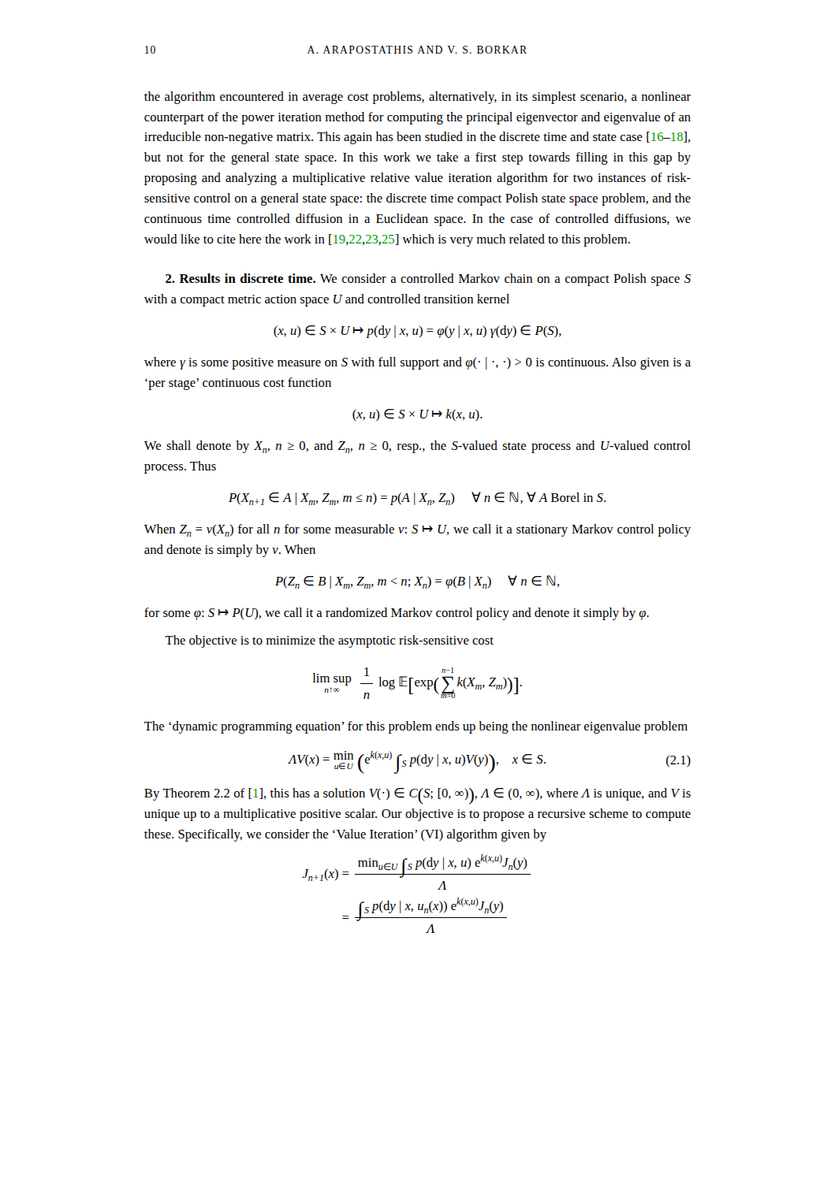10 A. Arapostathis and V. S. Borkar
the algorithm encountered in average cost problems, alternatively, in its simplest scenario, a nonlinear counterpart of the power iteration method for computing the principal eigenvector and eigenvalue of an irreducible non-negative matrix. This again has been studied in the discrete time and state case [16–18], but not for the general state space. In this work we take a first step towards filling in this gap by proposing and analyzing a multiplicative relative value iteration algorithm for two instances of risk-sensitive control on a general state space: the discrete time compact Polish state space problem, and the continuous time controlled diffusion in a Euclidean space. In the case of controlled diffusions, we would like to cite here the work in [19,22,23,25] which is very much related to this problem.
2. Results in discrete time. We consider a controlled Markov chain on a compact Polish space S with a compact metric action space U and controlled transition kernel
(x, u) ∈ S × U ↦ p(dy | x, u) = φ(y | x, u) γ(dy) ∈ P(S),
where γ is some positive measure on S with full support and φ(· | ·, ·) > 0 is continuous. Also given is a ‘per stage’ continuous cost function
(x, u) ∈ S × U ↦ k(x, u).
We shall denote by Xn, n ≥ 0, and Zn, n ≥ 0, resp., the S-valued state process and U-valued control process. Thus
P(Xn+1 ∈ A | Xm, Zm, m ≤ n) = p(A | Xn, Zn) ∀ n ∈ ℕ, ∀ A Borel in S.
When Zn = v(Xn) for all n for some measurable v: S ↦ U, we call it a stationary Markov control policy and denote is simply by v. When
P(Zn ∈ B | Xm, Zm, m < n; Xn) = φ(B | Xn) ∀ n ∈ ℕ,
for some φ: S ↦ P(U), we call it a randomized Markov control policy and denote it simply by φ.
The objective is to minimize the asymptotic risk-sensitive cost
lim sup n↑∞ 1 n log 𝔼[exp(n−1∑m=0 k(Xm, Zm))].
The ‘dynamic programming equation’ for this problem ends up being the nonlinear eigenvalue problem
ΛV(x) = min u∈U (ek(x,u) ∫S p(dy | x, u)V(y)), x ∈ S.
(2.1)
By Theorem 2.2 of [1], this has a solution V(·) ∈ C(S; [0, ∞)), Λ ∈ (0, ∞), where Λ is unique, and V is unique up to a multiplicative positive scalar. Our objective is to propose a recursive scheme to compute these. Specifically, we consider the ‘Value Iteration’ (VI) algorithm given by
Jn+1(x) = minu∈U ∫S p(dy | x, u) ek(x,u)Jn(y) Λ
= ∫S p(dy | x, un(x)) ek(x,u)Jn(y) Λ